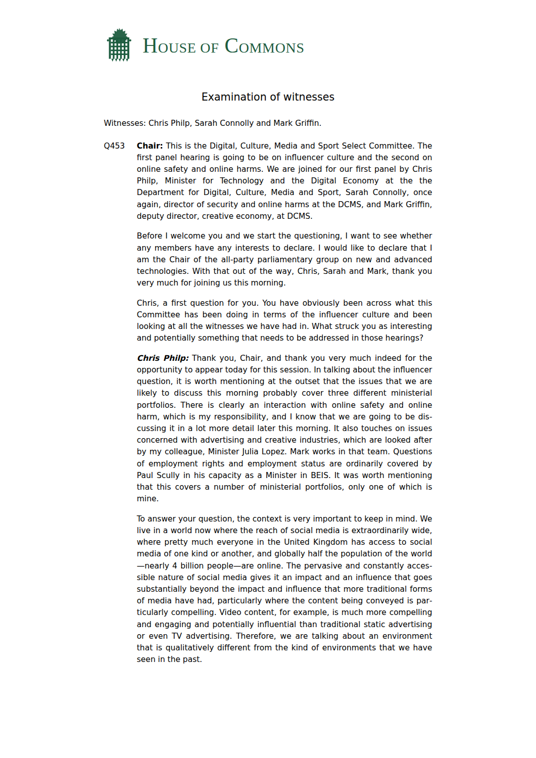HOUSE OF COMMONS
Examination of witnesses
Witnesses: Chris Philp, Sarah Connolly and Mark Griffin.
Q453
Chair: This is the Digital, Culture, Media and Sport Select Committee. The first panel hearing is going to be on influencer culture and the second on online safety and online harms. We are joined for our first panel by Chris Philp, Minister for Technology and the Digital Economy at the the Department for Digital, Culture, Media and Sport, Sarah Connolly, once again, director of security and online harms at the DCMS, and Mark Griffin, deputy director, creative economy, at DCMS.
Before I welcome you and we start the questioning, I want to see whether any members have any interests to declare. I would like to declare that I am the Chair of the all-party parliamentary group on new and advanced technologies. With that out of the way, Chris, Sarah and Mark, thank you very much for joining us this morning.
Chris, a first question for you. You have obviously been across what this Committee has been doing in terms of the influencer culture and been looking at all the witnesses we have had in. What struck you as interesting and potentially something that needs to be addressed in those hearings?
Chris Philp: Thank you, Chair, and thank you very much indeed for the opportunity to appear today for this session. In talking about the influencer question, it is worth mentioning at the outset that the issues that we are likely to discuss this morning probably cover three different ministerial portfolios. There is clearly an interaction with online safety and online harm, which is my responsibility, and I know that we are going to be discussing it in a lot more detail later this morning. It also touches on issues concerned with advertising and creative industries, which are looked after by my colleague, Minister Julia Lopez. Mark works in that team. Questions of employment rights and employment status are ordinarily covered by Paul Scully in his capacity as a Minister in BEIS. It was worth mentioning that this covers a number of ministerial portfolios, only one of which is mine.
To answer your question, the context is very important to keep in mind. We live in a world now where the reach of social media is extraordinarily wide, where pretty much everyone in the United Kingdom has access to social media of one kind or another, and globally half the population of the world—nearly 4 billion people—are online. The pervasive and constantly accessible nature of social media gives it an impact and an influence that goes substantially beyond the impact and influence that more traditional forms of media have had, particularly where the content being conveyed is particularly compelling. Video content, for example, is much more compelling and engaging and potentially influential than traditional static advertising or even TV advertising. Therefore, we are talking about an environment that is qualitatively different from the kind of environments that we have seen in the past.